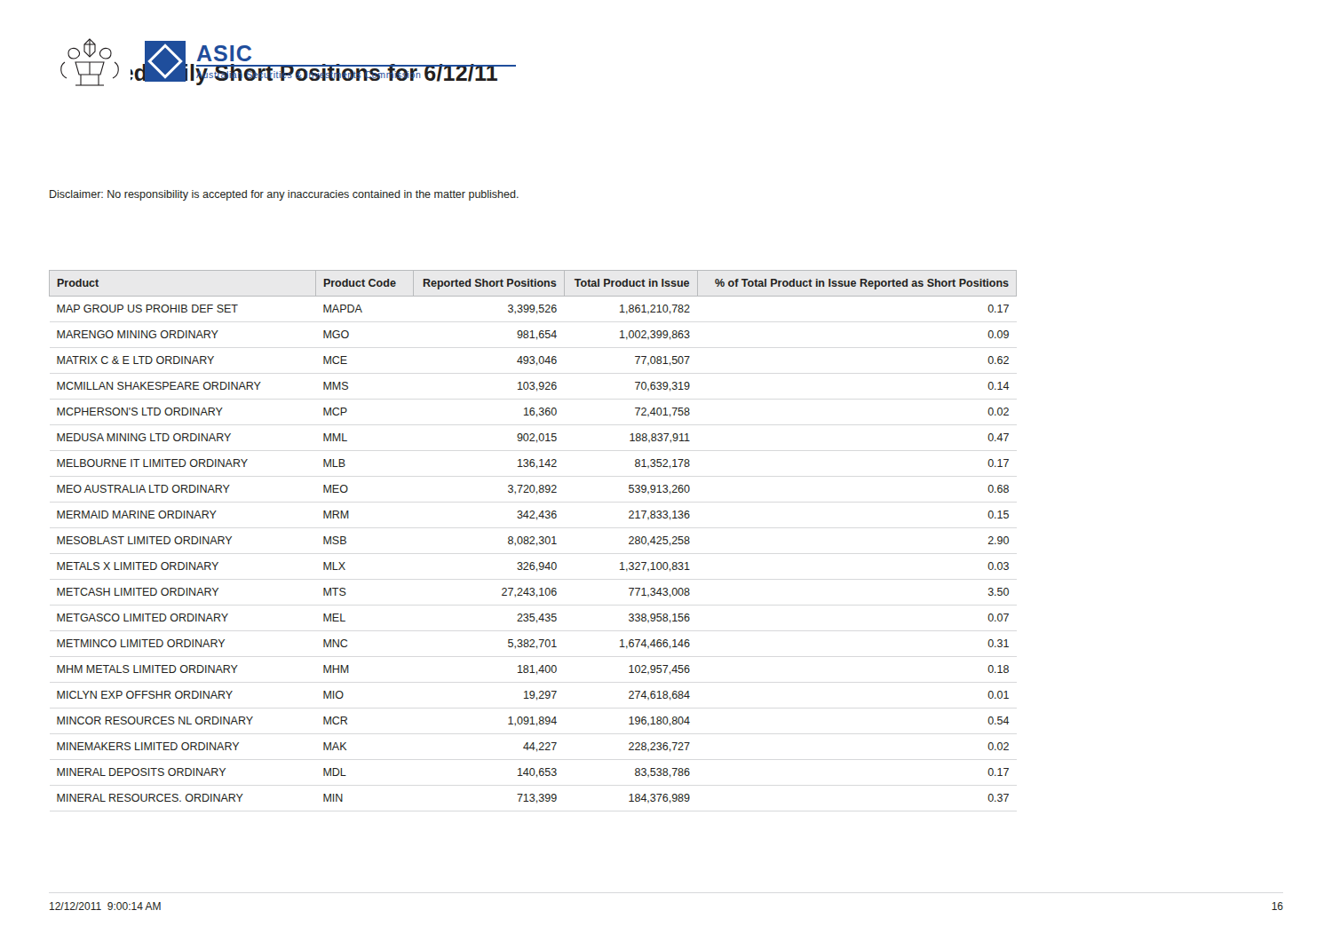ASIC
Australian Securities & Investments Commission
Reported Daily Short Positions for 6/12/11
Disclaimer: No responsibility is accepted for any inaccuracies contained in the matter published.
| Product | Product Code | Reported Short Positions | Total Product in Issue | % of Total Product in Issue Reported as Short Positions |
| --- | --- | --- | --- | --- |
| MAP GROUP US PROHIB DEF SET | MAPDA | 3,399,526 | 1,861,210,782 | 0.17 |
| MARENGO MINING ORDINARY | MGO | 981,654 | 1,002,399,863 | 0.09 |
| MATRIX C & E LTD ORDINARY | MCE | 493,046 | 77,081,507 | 0.62 |
| MCMILLAN SHAKESPEARE ORDINARY | MMS | 103,926 | 70,639,319 | 0.14 |
| MCPHERSON'S LTD ORDINARY | MCP | 16,360 | 72,401,758 | 0.02 |
| MEDUSA MINING LTD ORDINARY | MML | 902,015 | 188,837,911 | 0.47 |
| MELBOURNE IT LIMITED ORDINARY | MLB | 136,142 | 81,352,178 | 0.17 |
| MEO AUSTRALIA LTD ORDINARY | MEO | 3,720,892 | 539,913,260 | 0.68 |
| MERMAID MARINE ORDINARY | MRM | 342,436 | 217,833,136 | 0.15 |
| MESOBLAST LIMITED ORDINARY | MSB | 8,082,301 | 280,425,258 | 2.90 |
| METALS X LIMITED ORDINARY | MLX | 326,940 | 1,327,100,831 | 0.03 |
| METCASH LIMITED ORDINARY | MTS | 27,243,106 | 771,343,008 | 3.50 |
| METGASCO LIMITED ORDINARY | MEL | 235,435 | 338,958,156 | 0.07 |
| METMINCO LIMITED ORDINARY | MNC | 5,382,701 | 1,674,466,146 | 0.31 |
| MHM METALS LIMITED ORDINARY | MHM | 181,400 | 102,957,456 | 0.18 |
| MICLYN EXP OFFSHR ORDINARY | MIO | 19,297 | 274,618,684 | 0.01 |
| MINCOR RESOURCES NL ORDINARY | MCR | 1,091,894 | 196,180,804 | 0.54 |
| MINEMAKERS LIMITED ORDINARY | MAK | 44,227 | 228,236,727 | 0.02 |
| MINERAL DEPOSITS ORDINARY | MDL | 140,653 | 83,538,786 | 0.17 |
| MINERAL RESOURCES. ORDINARY | MIN | 713,399 | 184,376,989 | 0.37 |
12/12/2011 9:00:14 AM 16